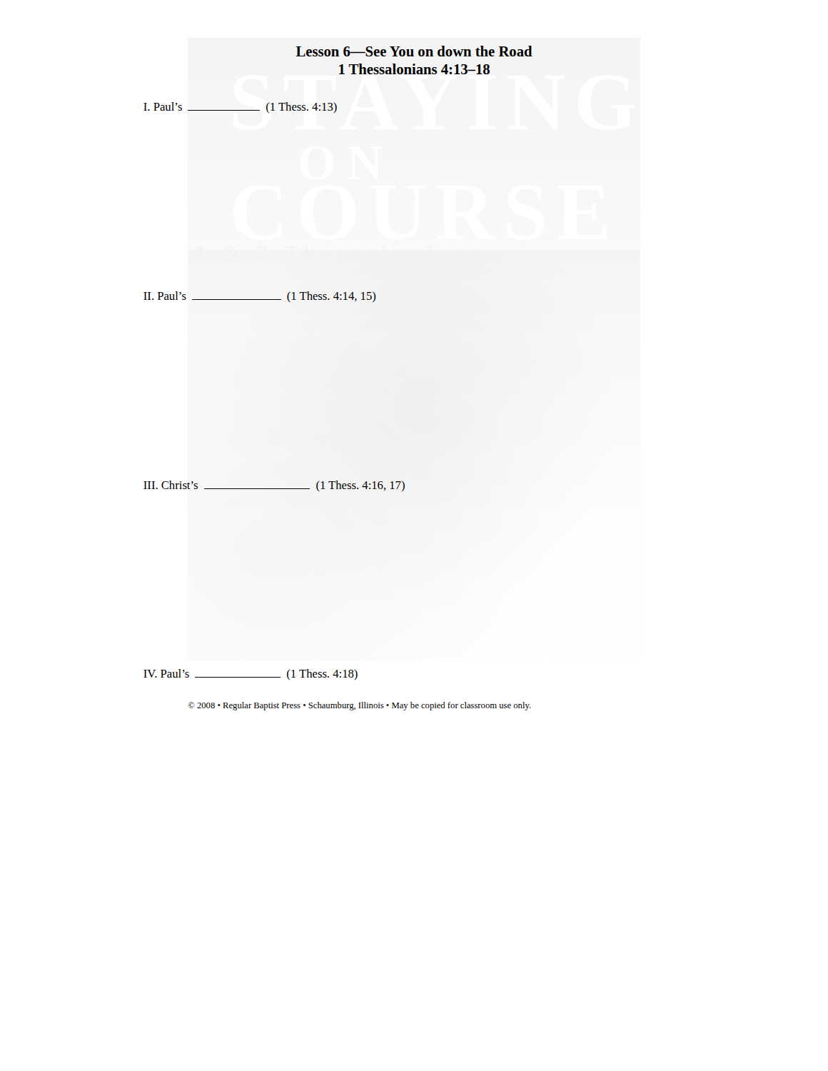STAYING
ON
COURSE
1 & 2 Thessalonians
Lesson 6—See You on down the Road 1 Thessalonians 4:13–18
I. Paul’s (1 Thess. 4:13)
II. Paul’s (1 Thess. 4:14, 15)
III. Christ’s (1 Thess. 4:16, 17)
IV. Paul’s (1 Thess. 4:18)
© 2008 • Regular Baptist Press • Schaumburg, Illinois • May be copied for classroom use only.